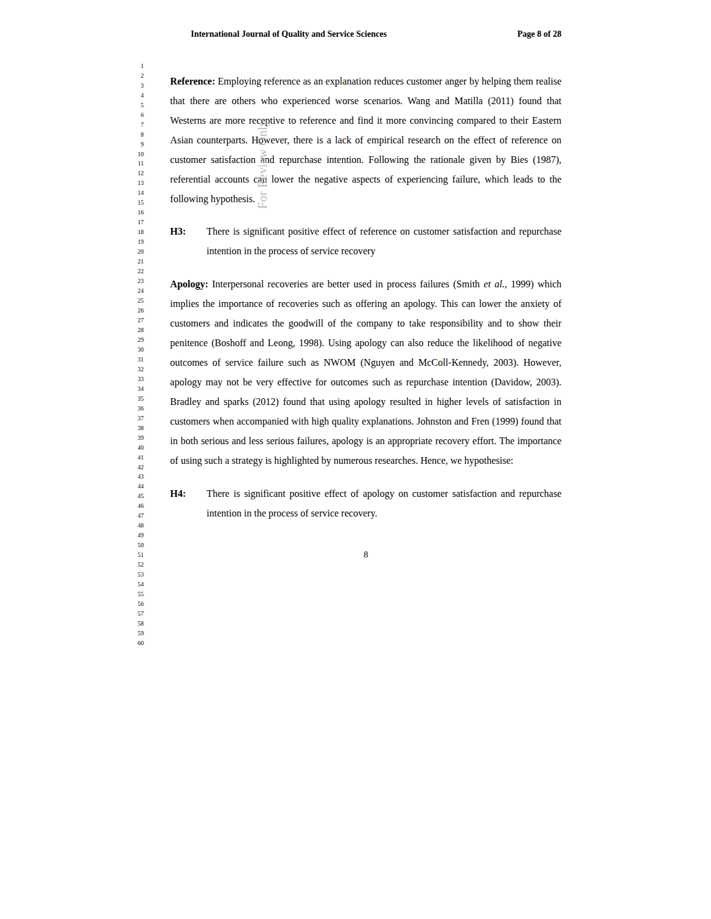International Journal of Quality and Service Sciences Page 8 of 28
1
2
3
4
5
6
7
8
9
10
11
12
13
14
15
16
17
18
19
20
21
22
23
24
25
26
27
28
29
30
31
32
33
34
35
36
37
38
39
40
41
42
43
44
45
46
47
48
49
50
51
52
53
54
55
56
57
58
59
60
For Review Only
Reference: Employing reference as an explanation reduces customer anger by helping them realise that there are others who experienced worse scenarios. Wang and Matilla (2011) found that Westerns are more receptive to reference and find it more convincing compared to their Eastern Asian counterparts. However, there is a lack of empirical research on the effect of reference on customer satisfaction and repurchase intention. Following the rationale given by Bies (1987), referential accounts can lower the negative aspects of experiencing failure, which leads to the following hypothesis.
H3:
There is significant positive effect of reference on customer satisfaction and repurchase intention in the process of service recovery
Apology: Interpersonal recoveries are better used in process failures (Smith et al., 1999) which implies the importance of recoveries such as offering an apology. This can lower the anxiety of customers and indicates the goodwill of the company to take responsibility and to show their penitence (Boshoff and Leong, 1998). Using apology can also reduce the likelihood of negative outcomes of service failure such as NWOM (Nguyen and McColl-Kennedy, 2003). However, apology may not be very effective for outcomes such as repurchase intention (Davidow, 2003). Bradley and sparks (2012) found that using apology resulted in higher levels of satisfaction in customers when accompanied with high quality explanations. Johnston and Fren (1999) found that in both serious and less serious failures, apology is an appropriate recovery effort. The importance of using such a strategy is highlighted by numerous researches. Hence, we hypothesise:
H4:
There is significant positive effect of apology on customer satisfaction and repurchase intention in the process of service recovery.
8